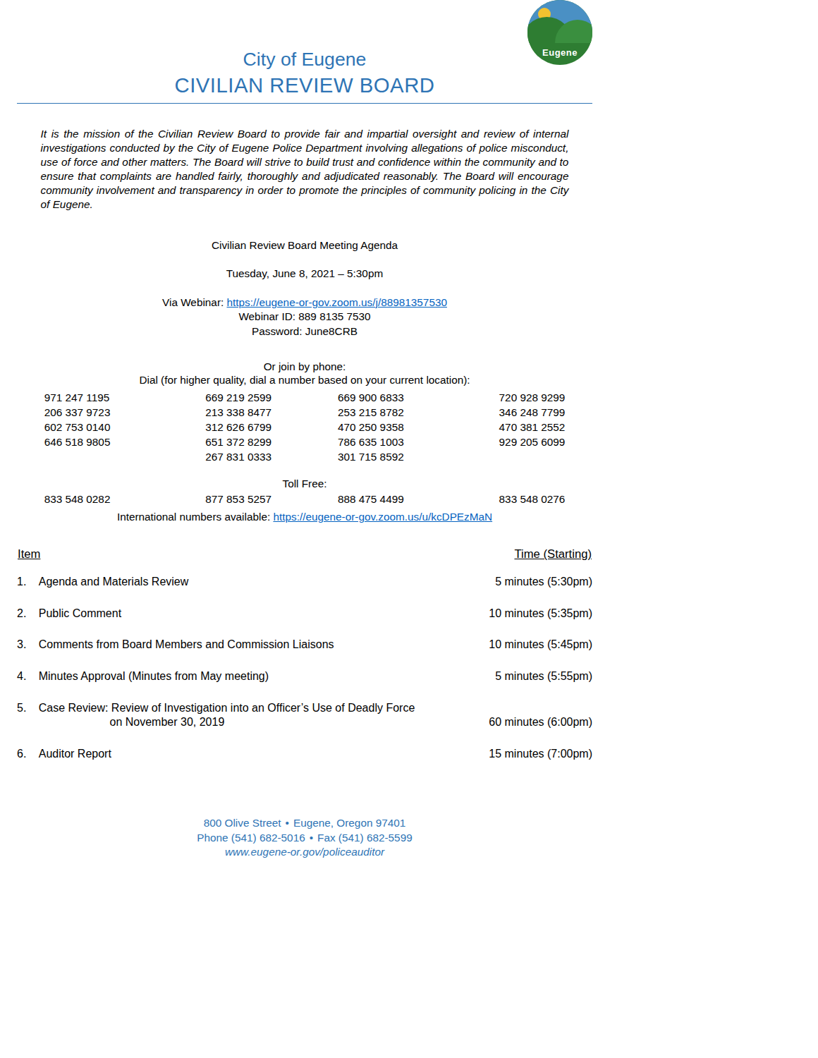Eugene
City of Eugene
CIVILIAN REVIEW BOARD
It is the mission of the Civilian Review Board to provide fair and impartial oversight and review of internal investigations conducted by the City of Eugene Police Department involving allegations of police misconduct, use of force and other matters. The Board will strive to build trust and confidence within the community and to ensure that complaints are handled fairly, thoroughly and adjudicated reasonably. The Board will encourage community involvement and transparency in order to promote the principles of community policing in the City of Eugene.
Civilian Review Board Meeting Agenda
Tuesday, June 8, 2021 – 5:30pm
Via Webinar: https://eugene-or-gov.zoom.us/j/88981357530
Webinar ID: 889 8135 7530
Password: June8CRB
Or join by phone:
Dial (for higher quality, dial a number based on your current location):
| 971 247 1195 | 669 219 2599 | 669 900 6833 | 720 928 9299 |
| 206 337 9723 | 213 338 8477 | 253 215 8782 | 346 248 7799 |
| 602 753 0140 | 312 626 6799 | 470 250 9358 | 470 381 2552 |
| 646 518 9805 | 651 372 8299 | 786 635 1003 | 929 205 6099 |
| | 267 831 0333 | 301 715 8592 | |
Toll Free:
| 833 548 0282 | 877 853 5257 | 888 475 4499 | 833 548 0276 |
International numbers available: https://eugene-or-gov.zoom.us/u/kcDPEzMaN
| Item | Time (Starting) |
| --- | --- |
| 1. | Agenda and Materials Review | 5 minutes (5:30pm) |
| 2. | Public Comment | 10 minutes (5:35pm) |
| 3. | Comments from Board Members and Commission Liaisons | 10 minutes (5:45pm) |
| 4. | Minutes Approval (Minutes from May meeting) | 5 minutes (5:55pm) |
| 5. | Case Review: Review of Investigation into an Officer’s Use of Deadly Force on November 30, 2019 | 60 minutes (6:00pm) |
| 6. | Auditor Report | 15 minutes (7:00pm) |
800 Olive Street•Eugene, Oregon 97401
Phone (541) 682-5016•Fax (541) 682-5599
www.eugene-or.gov/policeauditor